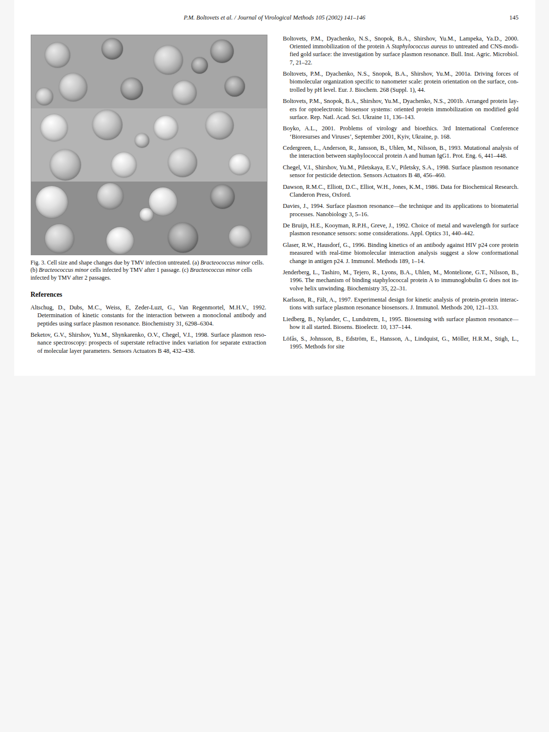P.M. Boltovets et al. / Journal of Virological Methods 105 (2002) 141–146 145
Fig. 3. Cell size and shape changes due by TMV infection untreated. (a) Bracteococcus minor cells. (b) Bracteococcus minor cells infected by TMV after 1 passage. (c) Bracteococcus minor cells infected by TMV after 2 passages.
References
Altschug, D., Dubs, M.C., Weiss, E, Zeder-Luzt, G., Van Regenmortel, M.H.V., 1992. Determination of kinetic constants for the interaction between a monoclonal antibody and peptides using surface plasmon resonance. Biochemistry 31, 6298–6304.
Beketov, G.V., Shirshov, Yu.M., Shynkarenko, O.V., Chegel, V.I., 1998. Surface plasmon resonance spectroscopy: prospects of superstate refractive index variation for separate extraction of molecular layer parameters. Sensors Actuators B 48, 432–438.
Boltovets, P.M., Dyachenko, N.S., Snopok, B.A., Shirshov, Yu.M., Lampeka, Ya.D., 2000. Oriented immobilization of the protein A Staphylococcus aureus to untreated and CNS-modified gold surface: the investigation by surface plasmon resonance. Bull. Inst. Agric. Microbiol. 7, 21–22.
Boltovets, P.M., Dyachenko, N.S., Snopok, B.A., Shirshov, Yu.M., 2001a. Driving forces of biomolecular organization specific to nanometer scale: protein orientation on the surface, controlled by pH level. Eur. J. Biochem. 268 (Suppl. 1), 44.
Boltovets, P.M., Snopok, B.A., Shirshov, Yu.M., Dyachenko, N.S., 2001b. Arranged protein layers for optoelectronic biosensor systems: oriented protein immobilization on modified gold surface. Rep. Natl. Acad. Sci. Ukraine 11, 136–143.
Boyko, A.L., 2001. Problems of virology and bioethics. 3rd International Conference ‘Bioresurses and Viruses’, September 2001, Kyiv, Ukraine, p. 168.
Cedergreen, L., Anderson, R., Jansson, B., Uhlen, M., Nilsson, B., 1993. Mutational analysis of the interaction between staphylococcal protein A and human IgG1. Prot. Eng. 6, 441–448.
Chegel, V.I., Shirshov, Yu.M., Piletskaya, E.V., Piletsky, S.A., 1998. Surface plasmon resonance sensor for pesticide detection. Sensors Actuators B 48, 456–460.
Dawson, R.M.C., Elliott, D.C., Elliot, W.H., Jones, K.M., 1986. Data for Biochemical Research. Clanderon Press, Oxford.
Davies, J., 1994. Surface plasmon resonance—the technique and its applications to biomaterial processes. Nanobiology 3, 5–16.
De Bruijn, H.E., Kooyman, R.P.H., Greve, J., 1992. Choice of metal and wavelength for surface plasmon resonance sensors: some considerations. Appl. Optics 31, 440–442.
Glaser, R.W., Hausdorf, G., 1996. Binding kinetics of an antibody against HIV p24 core protein measured with real-time biomolecular interaction analysis suggest a slow conformational change in antigen p24. J. Immunol. Methods 189, 1–14.
Jenderberg, L., Tashiro, M., Tejero, R., Lyons, B.A., Uhlen, M., Montelione, G.T., Nilsson, B., 1996. The mechanism of binding staphylococcal protein A to immunoglobulin G does not involve helix unwinding. Biochemistry 35, 22–31.
Karlsson, R., Fält, A., 1997. Experimental design for kinetic analysis of protein-protein interactions with surface plasmon resonance biosensors. J. Immunol. Methods 200, 121–133.
Liedberg, B., Nylander, C., Lundstrem, I., 1995. Biosensing with surface plasmon resonance—how it all started. Biosens. Bioelectr. 10, 137–144.
Löfås, S., Johnsson, B., Edström, E., Hansson, A., Lindquist, G., Möller, H.R.M., Stigh, L., 1995. Methods for site